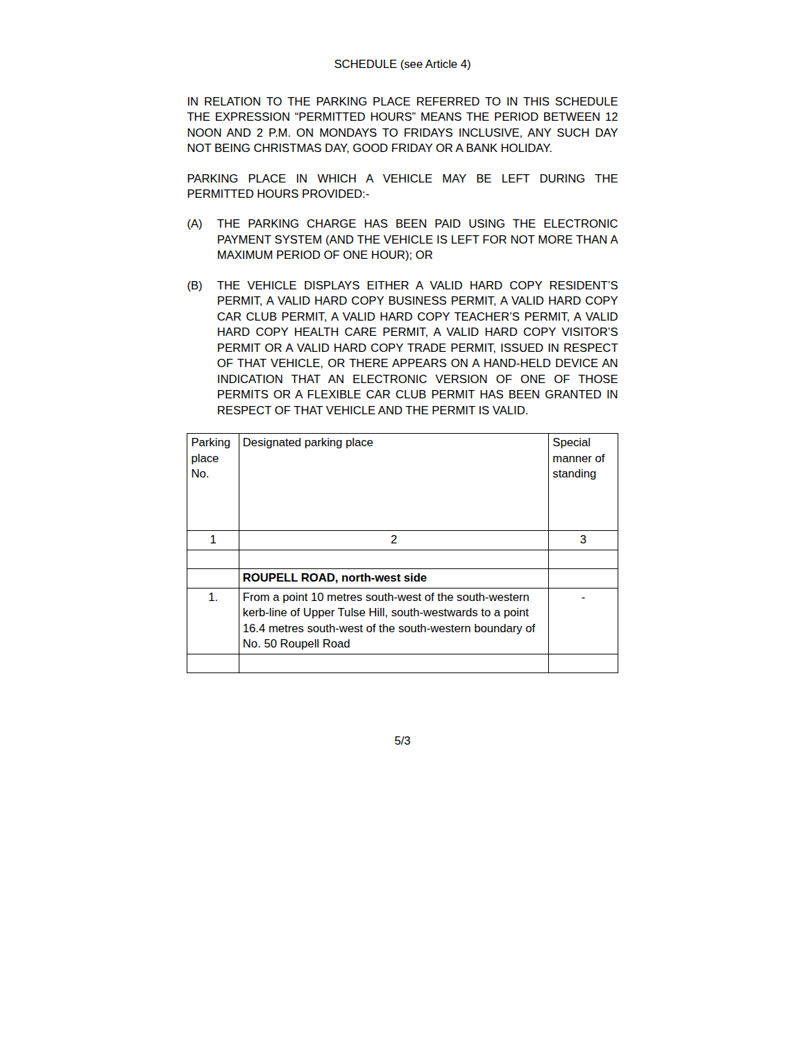SCHEDULE (see Article 4)
In relation to the parking place referred to in this schedule the expression “permitted hours” means the period between 12 noon and 2 p.m. on Mondays to Fridays inclusive, any such day not being Christmas Day, Good Friday or a Bank Holiday.
Parking place in which a vehicle may be left during the permitted hours provided:-
(A)
The parking charge has been paid using the electronic payment system (and the vehicle is left for not more than a maximum period of one hour); or
(B)
The vehicle displays either a valid hard copy resident’s permit, a valid hard copy business permit, a valid hard copy car club permit, a valid hard copy teacher’s permit, a valid hard copy health care permit, a valid hard copy visitor’s permit or a valid hard copy trade permit, issued in respect of that vehicle, or there appears on a hand-held device an indication that an electronic version of one of those permits or a flexible car club permit has been granted in respect of that vehicle and the permit is valid.
| Parking place No. | Designated parking place | Special manner of standing |
| --- | --- | --- |
| 1 | 2 | 3 |
| | ROUPELL ROAD, north-west side | |
| 1. | From a point 10 metres south-west of the south-western kerb-line of Upper Tulse Hill, south-westwards to a point 16.4 metres south-west of the south-western boundary of No. 50 Roupell Road | - |
5/3